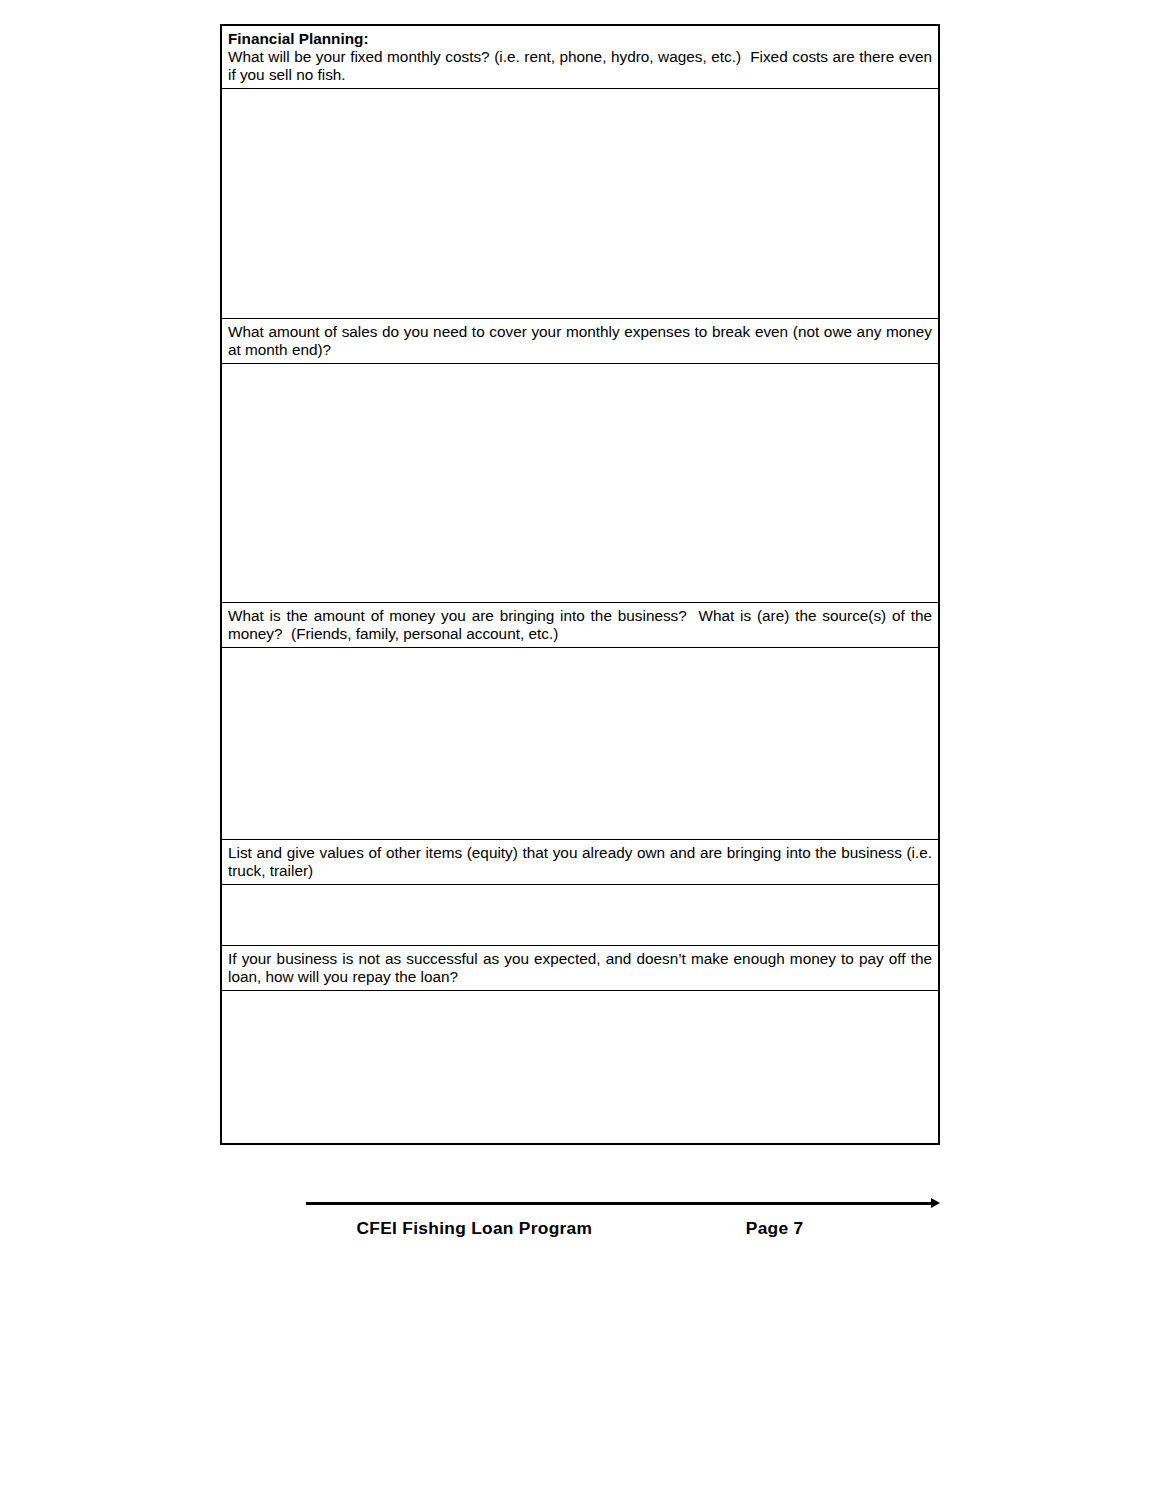| Financial Planning: What will be your fixed monthly costs? (i.e. rent, phone, hydro, wages, etc.) Fixed costs are there even if you sell no fish. |
| What amount of sales do you need to cover your monthly expenses to break even (not owe any money at month end)? |
| What is the amount of money you are bringing into the business? What is (are) the source(s) of the money? (Friends, family, personal account, etc.) |
| List and give values of other items (equity) that you already own and are bringing into the business (i.e. truck, trailer) |
| If your business is not as successful as you expected, and doesn’t make enough money to pay off the loan, how will you repay the loan? |
CFEI Fishing Loan ProgramPage 7